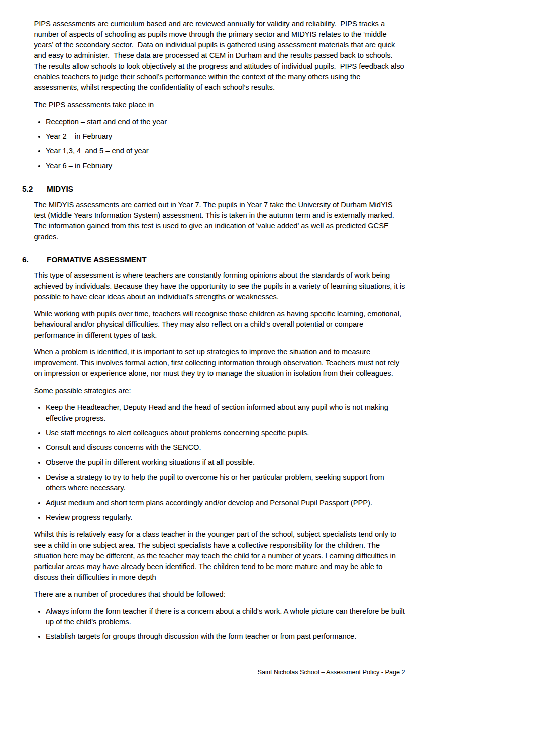PIPS assessments are curriculum based and are reviewed annually for validity and reliability. PIPS tracks a number of aspects of schooling as pupils move through the primary sector and MIDYIS relates to the ‘middle years’ of the secondary sector. Data on individual pupils is gathered using assessment materials that are quick and easy to administer. These data are processed at CEM in Durham and the results passed back to schools. The results allow schools to look objectively at the progress and attitudes of individual pupils. PIPS feedback also enables teachers to judge their school’s performance within the context of the many others using the assessments, whilst respecting the confidentiality of each school’s results.
The PIPS assessments take place in
Reception – start and end of the year
Year 2 – in February
Year 1,3, 4 and 5 – end of year
Year 6 – in February
5.2 MIDYIS
The MIDYIS assessments are carried out in Year 7. The pupils in Year 7 take the University of Durham MidYIS test (Middle Years Information System) assessment. This is taken in the autumn term and is externally marked. The information gained from this test is used to give an indication of 'value added' as well as predicted GCSE grades.
6. FORMATIVE ASSESSMENT
This type of assessment is where teachers are constantly forming opinions about the standards of work being achieved by individuals. Because they have the opportunity to see the pupils in a variety of learning situations, it is possible to have clear ideas about an individual's strengths or weaknesses.
While working with pupils over time, teachers will recognise those children as having specific learning, emotional, behavioural and/or physical difficulties. They may also reflect on a child's overall potential or compare performance in different types of task.
When a problem is identified, it is important to set up strategies to improve the situation and to measure improvement. This involves formal action, first collecting information through observation. Teachers must not rely on impression or experience alone, nor must they try to manage the situation in isolation from their colleagues.
Some possible strategies are:
Keep the Headteacher, Deputy Head and the head of section informed about any pupil who is not making effective progress.
Use staff meetings to alert colleagues about problems concerning specific pupils.
Consult and discuss concerns with the SENCO.
Observe the pupil in different working situations if at all possible.
Devise a strategy to try to help the pupil to overcome his or her particular problem, seeking support from others where necessary.
Adjust medium and short term plans accordingly and/or develop and Personal Pupil Passport (PPP).
Review progress regularly.
Whilst this is relatively easy for a class teacher in the younger part of the school, subject specialists tend only to see a child in one subject area. The subject specialists have a collective responsibility for the children. The situation here may be different, as the teacher may teach the child for a number of years. Learning difficulties in particular areas may have already been identified. The children tend to be more mature and may be able to discuss their difficulties in more depth
There are a number of procedures that should be followed:
Always inform the form teacher if there is a concern about a child's work. A whole picture can therefore be built up of the child's problems.
Establish targets for groups through discussion with the form teacher or from past performance.
Saint Nicholas School – Assessment Policy - Page 2